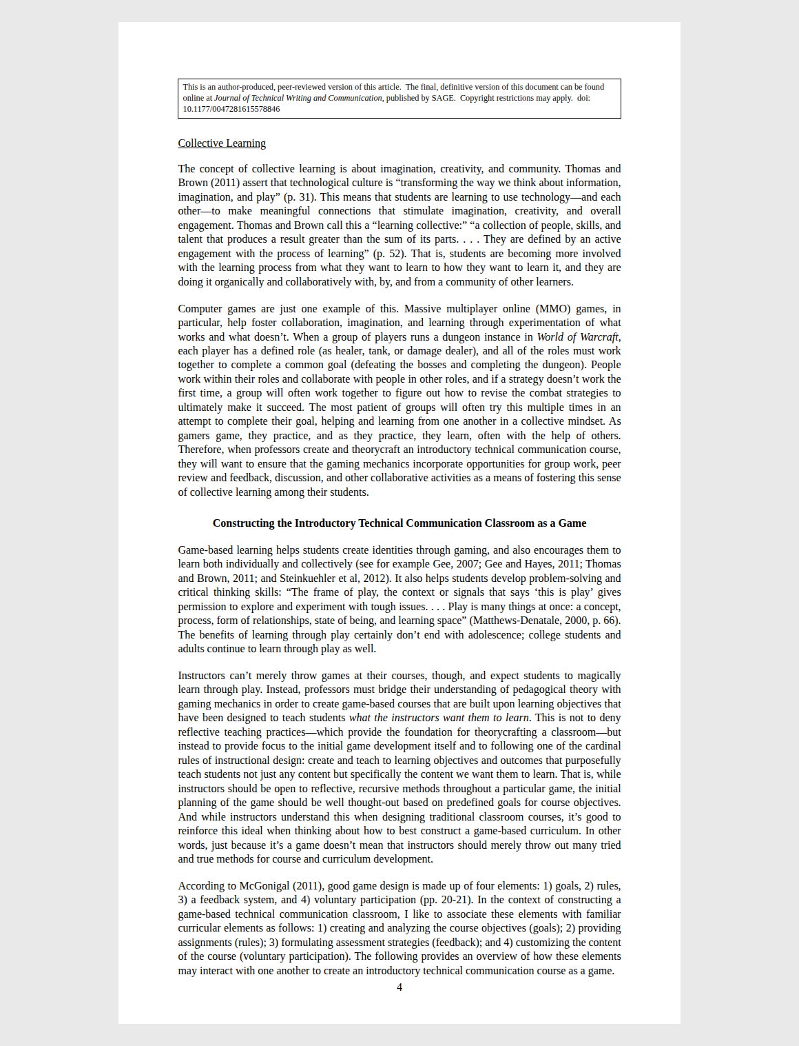This is an author-produced, peer-reviewed version of this article. The final, definitive version of this document can be found online at Journal of Technical Writing and Communication, published by SAGE. Copyright restrictions may apply. doi: 10.1177/0047281615578846
Collective Learning
The concept of collective learning is about imagination, creativity, and community. Thomas and Brown (2011) assert that technological culture is “transforming the way we think about information, imagination, and play” (p. 31). This means that students are learning to use technology—and each other—to make meaningful connections that stimulate imagination, creativity, and overall engagement. Thomas and Brown call this a “learning collective:” “a collection of people, skills, and talent that produces a result greater than the sum of its parts. . . . They are defined by an active engagement with the process of learning” (p. 52). That is, students are becoming more involved with the learning process from what they want to learn to how they want to learn it, and they are doing it organically and collaboratively with, by, and from a community of other learners.
Computer games are just one example of this. Massive multiplayer online (MMO) games, in particular, help foster collaboration, imagination, and learning through experimentation of what works and what doesn’t. When a group of players runs a dungeon instance in World of Warcraft, each player has a defined role (as healer, tank, or damage dealer), and all of the roles must work together to complete a common goal (defeating the bosses and completing the dungeon). People work within their roles and collaborate with people in other roles, and if a strategy doesn’t work the first time, a group will often work together to figure out how to revise the combat strategies to ultimately make it succeed. The most patient of groups will often try this multiple times in an attempt to complete their goal, helping and learning from one another in a collective mindset. As gamers game, they practice, and as they practice, they learn, often with the help of others. Therefore, when professors create and theorycraft an introductory technical communication course, they will want to ensure that the gaming mechanics incorporate opportunities for group work, peer review and feedback, discussion, and other collaborative activities as a means of fostering this sense of collective learning among their students.
Constructing the Introductory Technical Communication Classroom as a Game
Game-based learning helps students create identities through gaming, and also encourages them to learn both individually and collectively (see for example Gee, 2007; Gee and Hayes, 2011; Thomas and Brown, 2011; and Steinkuehler et al, 2012). It also helps students develop problem-solving and critical thinking skills: “The frame of play, the context or signals that says ‘this is play’ gives permission to explore and experiment with tough issues. . . . Play is many things at once: a concept, process, form of relationships, state of being, and learning space” (Matthews-Denatale, 2000, p. 66). The benefits of learning through play certainly don’t end with adolescence; college students and adults continue to learn through play as well.
Instructors can’t merely throw games at their courses, though, and expect students to magically learn through play. Instead, professors must bridge their understanding of pedagogical theory with gaming mechanics in order to create game-based courses that are built upon learning objectives that have been designed to teach students what the instructors want them to learn. This is not to deny reflective teaching practices—which provide the foundation for theorycrafting a classroom—but instead to provide focus to the initial game development itself and to following one of the cardinal rules of instructional design: create and teach to learning objectives and outcomes that purposefully teach students not just any content but specifically the content we want them to learn. That is, while instructors should be open to reflective, recursive methods throughout a particular game, the initial planning of the game should be well thought-out based on predefined goals for course objectives. And while instructors understand this when designing traditional classroom courses, it’s good to reinforce this ideal when thinking about how to best construct a game-based curriculum. In other words, just because it’s a game doesn’t mean that instructors should merely throw out many tried and true methods for course and curriculum development.
According to McGonigal (2011), good game design is made up of four elements: 1) goals, 2) rules, 3) a feedback system, and 4) voluntary participation (pp. 20-21). In the context of constructing a game-based technical communication classroom, I like to associate these elements with familiar curricular elements as follows: 1) creating and analyzing the course objectives (goals); 2) providing assignments (rules); 3) formulating assessment strategies (feedback); and 4) customizing the content of the course (voluntary participation). The following provides an overview of how these elements may interact with one another to create an introductory technical communication course as a game.
4